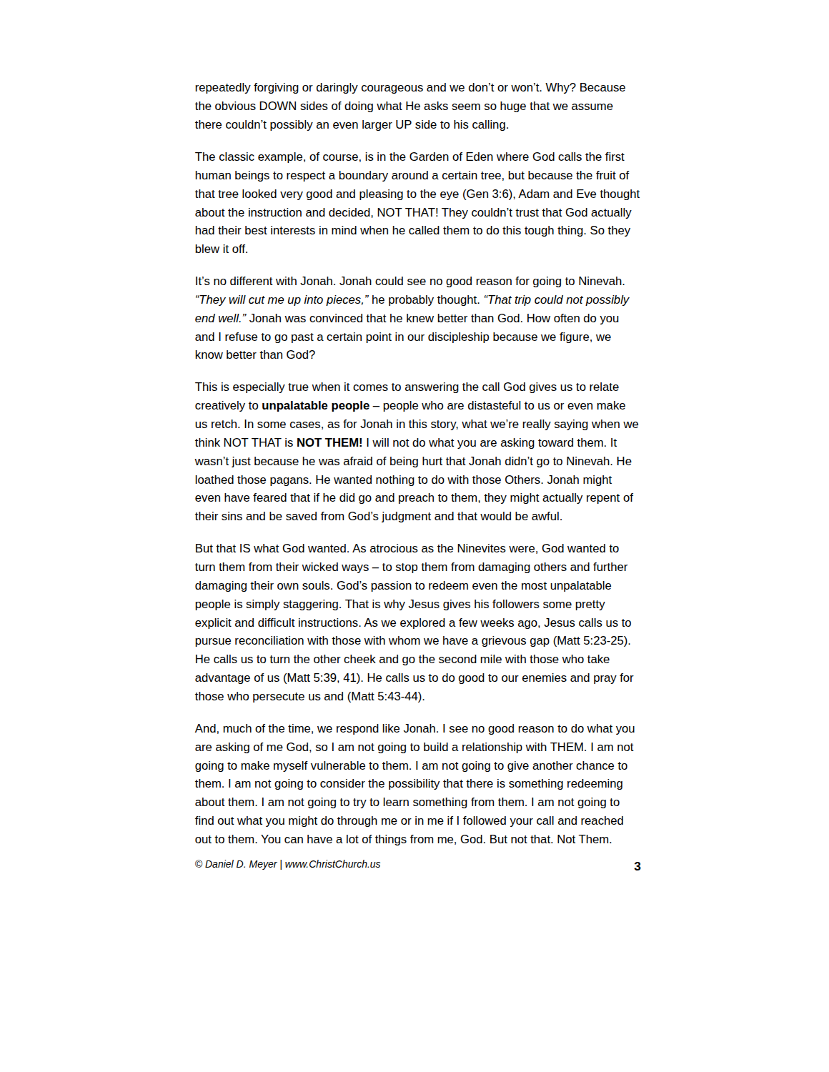repeatedly forgiving or daringly courageous and we don’t or won’t. Why? Because the obvious DOWN sides of doing what He asks seem so huge that we assume there couldn’t possibly an even larger UP side to his calling.
The classic example, of course, is in the Garden of Eden where God calls the first human beings to respect a boundary around a certain tree, but because the fruit of that tree looked very good and pleasing to the eye (Gen 3:6), Adam and Eve thought about the instruction and decided, NOT THAT! They couldn’t trust that God actually had their best interests in mind when he called them to do this tough thing. So they blew it off.
It’s no different with Jonah. Jonah could see no good reason for going to Ninevah. “They will cut me up into pieces,” he probably thought. “That trip could not possibly end well.” Jonah was convinced that he knew better than God. How often do you and I refuse to go past a certain point in our discipleship because we figure, we know better than God?
This is especially true when it comes to answering the call God gives us to relate creatively to unpalatable people – people who are distasteful to us or even make us retch. In some cases, as for Jonah in this story, what we’re really saying when we think NOT THAT is NOT THEM! I will not do what you are asking toward them. It wasn’t just because he was afraid of being hurt that Jonah didn’t go to Ninevah. He loathed those pagans. He wanted nothing to do with those Others. Jonah might even have feared that if he did go and preach to them, they might actually repent of their sins and be saved from God’s judgment and that would be awful.
But that IS what God wanted. As atrocious as the Ninevites were, God wanted to turn them from their wicked ways – to stop them from damaging others and further damaging their own souls. God’s passion to redeem even the most unpalatable people is simply staggering. That is why Jesus gives his followers some pretty explicit and difficult instructions. As we explored a few weeks ago, Jesus calls us to pursue reconciliation with those with whom we have a grievous gap (Matt 5:23-25). He calls us to turn the other cheek and go the second mile with those who take advantage of us (Matt 5:39, 41). He calls us to do good to our enemies and pray for those who persecute us and (Matt 5:43-44).
And, much of the time, we respond like Jonah. I see no good reason to do what you are asking of me God, so I am not going to build a relationship with THEM. I am not going to make myself vulnerable to them. I am not going to give another chance to them. I am not going to consider the possibility that there is something redeeming about them. I am not going to try to learn something from them. I am not going to find out what you might do through me or in me if I followed your call and reached out to them. You can have a lot of things from me, God. But not that. Not Them.
3 © Daniel D. Meyer | www.ChristChurch.us